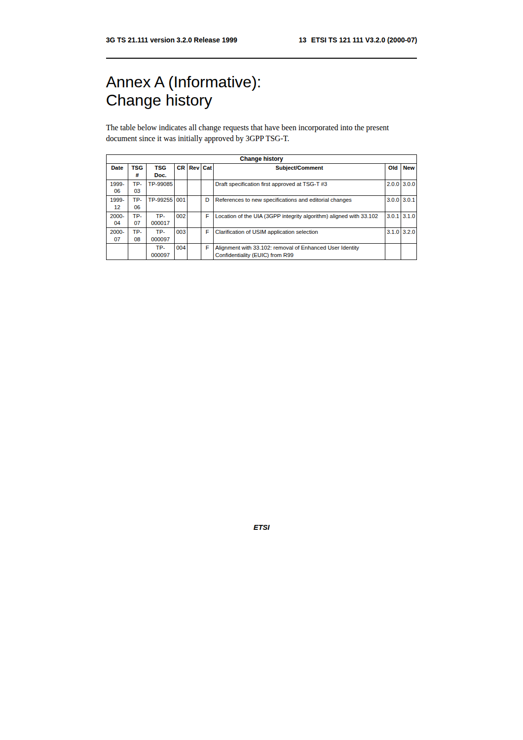3G TS 21.111 version 3.2.0 Release 1999
13
ETSI TS 121 111 V3.2.0 (2000-07)
Annex A (Informative):
Change history
The table below indicates all change requests that have been incorporated into the present document since it was initially approved by 3GPP TSG-T.
Change history
| Date | TSG # | TSG Doc. | CR | Rev | Cat | Subject/Comment | Old | New |
| --- | --- | --- | --- | --- | --- | --- | --- | --- |
| 1999-06 | TP-03 | TP-99085 | | | | Draft specification first approved at TSG-T #3 | 2.0.0 | 3.0.0 |
| 1999-12 | TP-06 | TP-99255 | 001 | | D | References to new specifications and editorial changes | 3.0.0 | 3.0.1 |
| 2000-04 | TP-07 | TP-000017 | 002 | | F | Location of the UIA (3GPP integrity algorithm) aligned with 33.102 | 3.0.1 | 3.1.0 |
| 2000-07 | TP-08 | TP-000097 | 003 | | F | Clarification of USIM application selection | 3.1.0 | 3.2.0 |
| | | TP-000097 | 004 | | F | Alignment with 33.102: removal of Enhanced User Identity Confidentiality (EUIC) from R99 | | |
ETSI